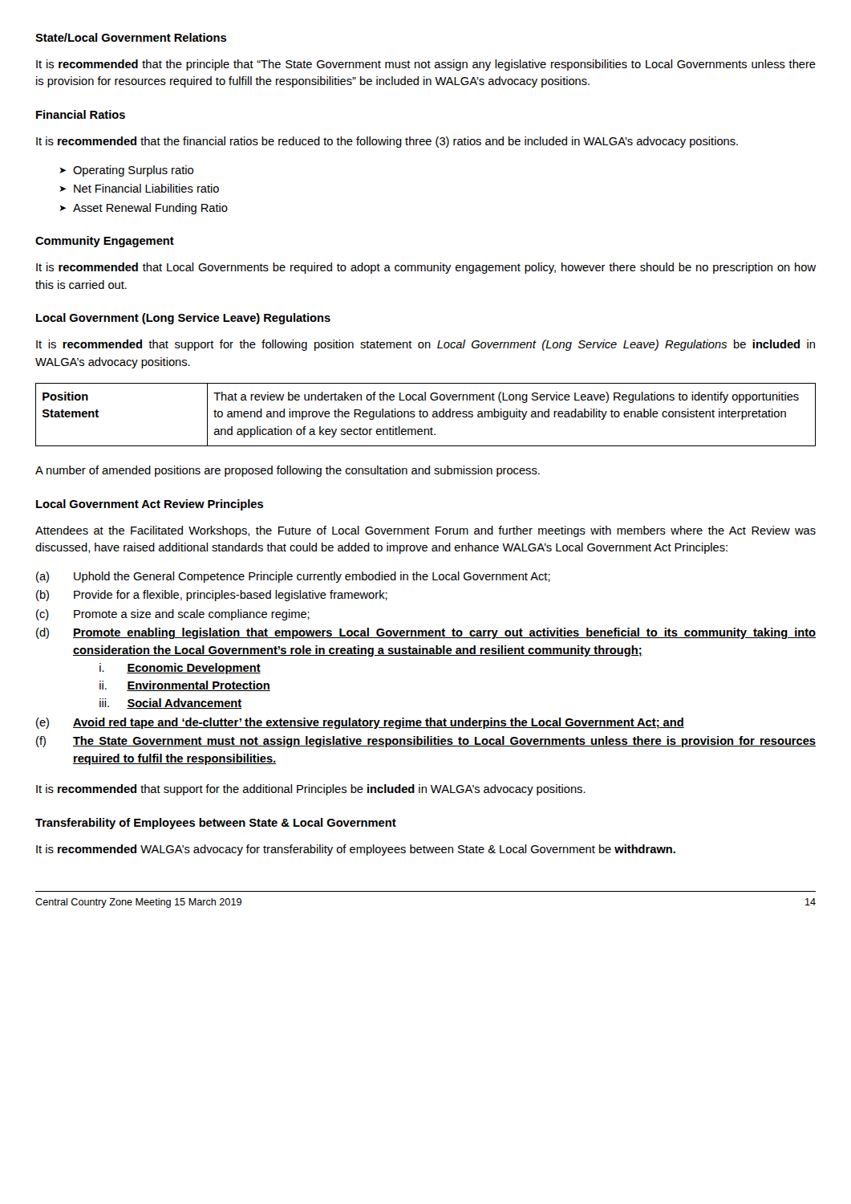State/Local Government Relations
It is recommended that the principle that “The State Government must not assign any legislative responsibilities to Local Governments unless there is provision for resources required to fulfill the responsibilities” be included in WALGA’s advocacy positions.
Financial Ratios
It is recommended that the financial ratios be reduced to the following three (3) ratios and be included in WALGA’s advocacy positions.
Operating Surplus ratio
Net Financial Liabilities ratio
Asset Renewal Funding Ratio
Community Engagement
It is recommended that Local Governments be required to adopt a community engagement policy, however there should be no prescription on how this is carried out.
Local Government (Long Service Leave) Regulations
It is recommended that support for the following position statement on Local Government (Long Service Leave) Regulations be included in WALGA’s advocacy positions.
| Position Statement | That a review be undertaken of the Local Government (Long Service Leave) Regulations to identify opportunities to amend and improve the Regulations to address ambiguity and readability to enable consistent interpretation and application of a key sector entitlement. |
A number of amended positions are proposed following the consultation and submission process.
Local Government Act Review Principles
Attendees at the Facilitated Workshops, the Future of Local Government Forum and further meetings with members where the Act Review was discussed, have raised additional standards that could be added to improve and enhance WALGA’s Local Government Act Principles:
(a) Uphold the General Competence Principle currently embodied in the Local Government Act;
(b) Provide for a flexible, principles-based legislative framework;
(c) Promote a size and scale compliance regime;
(d) Promote enabling legislation that empowers Local Government to carry out activities beneficial to its community taking into consideration the Local Government’s role in creating a sustainable and resilient community through;
i. Economic Development
ii. Environmental Protection
iii. Social Advancement
(e) Avoid red tape and ‘de-clutter’ the extensive regulatory regime that underpins the Local Government Act; and
(f) The State Government must not assign legislative responsibilities to Local Governments unless there is provision for resources required to fulfil the responsibilities.
It is recommended that support for the additional Principles be included in WALGA’s advocacy positions.
Transferability of Employees between State & Local Government
It is recommended WALGA’s advocacy for transferability of employees between State & Local Government be withdrawn.
Central Country Zone Meeting 15 March 2019 14